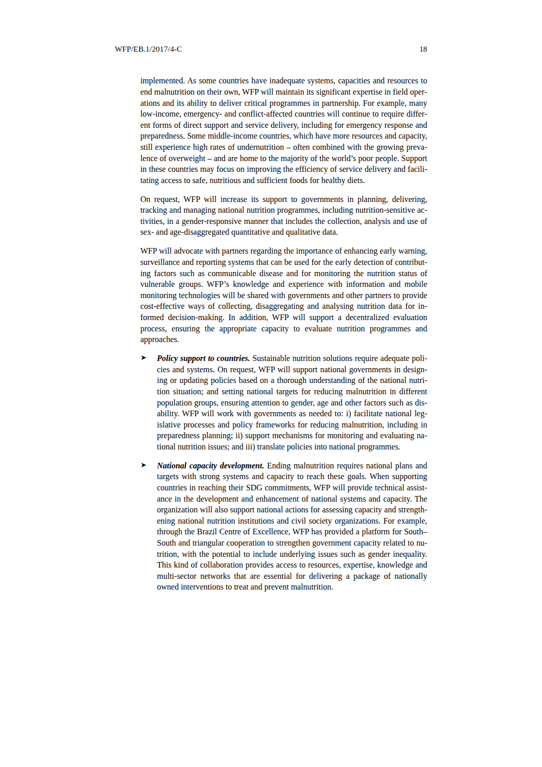WFP/EB.1/2017/4-C 18
implemented. As some countries have inadequate systems, capacities and resources to end malnutrition on their own, WFP will maintain its significant expertise in field operations and its ability to deliver critical programmes in partnership. For example, many low-income, emergency- and conflict-affected countries will continue to require different forms of direct support and service delivery, including for emergency response and preparedness. Some middle-income countries, which have more resources and capacity, still experience high rates of undernutrition – often combined with the growing prevalence of overweight – and are home to the majority of the world’s poor people. Support in these countries may focus on improving the efficiency of service delivery and facilitating access to safe, nutritious and sufficient foods for healthy diets.
On request, WFP will increase its support to governments in planning, delivering, tracking and managing national nutrition programmes, including nutrition-sensitive activities, in a gender-responsive manner that includes the collection, analysis and use of sex- and age-disaggregated quantitative and qualitative data.
WFP will advocate with partners regarding the importance of enhancing early warning, surveillance and reporting systems that can be used for the early detection of contributing factors such as communicable disease and for monitoring the nutrition status of vulnerable groups. WFP’s knowledge and experience with information and mobile monitoring technologies will be shared with governments and other partners to provide cost-effective ways of collecting, disaggregating and analysing nutrition data for informed decision-making. In addition, WFP will support a decentralized evaluation process, ensuring the appropriate capacity to evaluate nutrition programmes and approaches.
Policy support to countries. Sustainable nutrition solutions require adequate policies and systems. On request, WFP will support national governments in designing or updating policies based on a thorough understanding of the national nutrition situation; and setting national targets for reducing malnutrition in different population groups, ensuring attention to gender, age and other factors such as disability. WFP will work with governments as needed to: i) facilitate national legislative processes and policy frameworks for reducing malnutrition, including in preparedness planning; ii) support mechanisms for monitoring and evaluating national nutrition issues; and iii) translate policies into national programmes.
National capacity development. Ending malnutrition requires national plans and targets with strong systems and capacity to reach these goals. When supporting countries in reaching their SDG commitments, WFP will provide technical assistance in the development and enhancement of national systems and capacity. The organization will also support national actions for assessing capacity and strengthening national nutrition institutions and civil society organizations. For example, through the Brazil Centre of Excellence, WFP has provided a platform for South–South and triangular cooperation to strengthen government capacity related to nutrition, with the potential to include underlying issues such as gender inequality. This kind of collaboration provides access to resources, expertise, knowledge and multi-sector networks that are essential for delivering a package of nationally owned interventions to treat and prevent malnutrition.